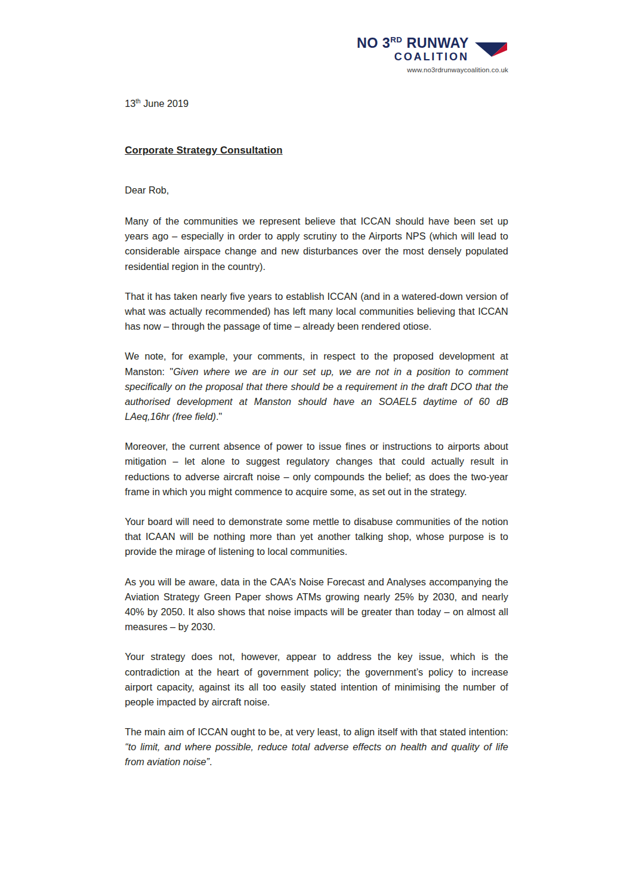NO 3RD RUNWAY COALITION
www.no3rdrunwaycoalition.co.uk
13th June 2019
Corporate Strategy Consultation
Dear Rob,
Many of the communities we represent believe that ICCAN should have been set up years ago – especially in order to apply scrutiny to the Airports NPS (which will lead to considerable airspace change and new disturbances over the most densely populated residential region in the country).
That it has taken nearly five years to establish ICCAN (and in a watered-down version of what was actually recommended) has left many local communities believing that ICCAN has now – through the passage of time – already been rendered otiose.
We note, for example, your comments, in respect to the proposed development at Manston: "Given where we are in our set up, we are not in a position to comment specifically on the proposal that there should be a requirement in the draft DCO that the authorised development at Manston should have an SOAEL5 daytime of 60 dB LAeq,16hr (free field)."
Moreover, the current absence of power to issue fines or instructions to airports about mitigation – let alone to suggest regulatory changes that could actually result in reductions to adverse aircraft noise – only compounds the belief; as does the two-year frame in which you might commence to acquire some, as set out in the strategy.
Your board will need to demonstrate some mettle to disabuse communities of the notion that ICAAN will be nothing more than yet another talking shop, whose purpose is to provide the mirage of listening to local communities.
As you will be aware, data in the CAA’s Noise Forecast and Analyses accompanying the Aviation Strategy Green Paper shows ATMs growing nearly 25% by 2030, and nearly 40% by 2050. It also shows that noise impacts will be greater than today – on almost all measures – by 2030.
Your strategy does not, however, appear to address the key issue, which is the contradiction at the heart of government policy; the government’s policy to increase airport capacity, against its all too easily stated intention of minimising the number of people impacted by aircraft noise.
The main aim of ICCAN ought to be, at very least, to align itself with that stated intention: “to limit, and where possible, reduce total adverse effects on health and quality of life from aviation noise”.